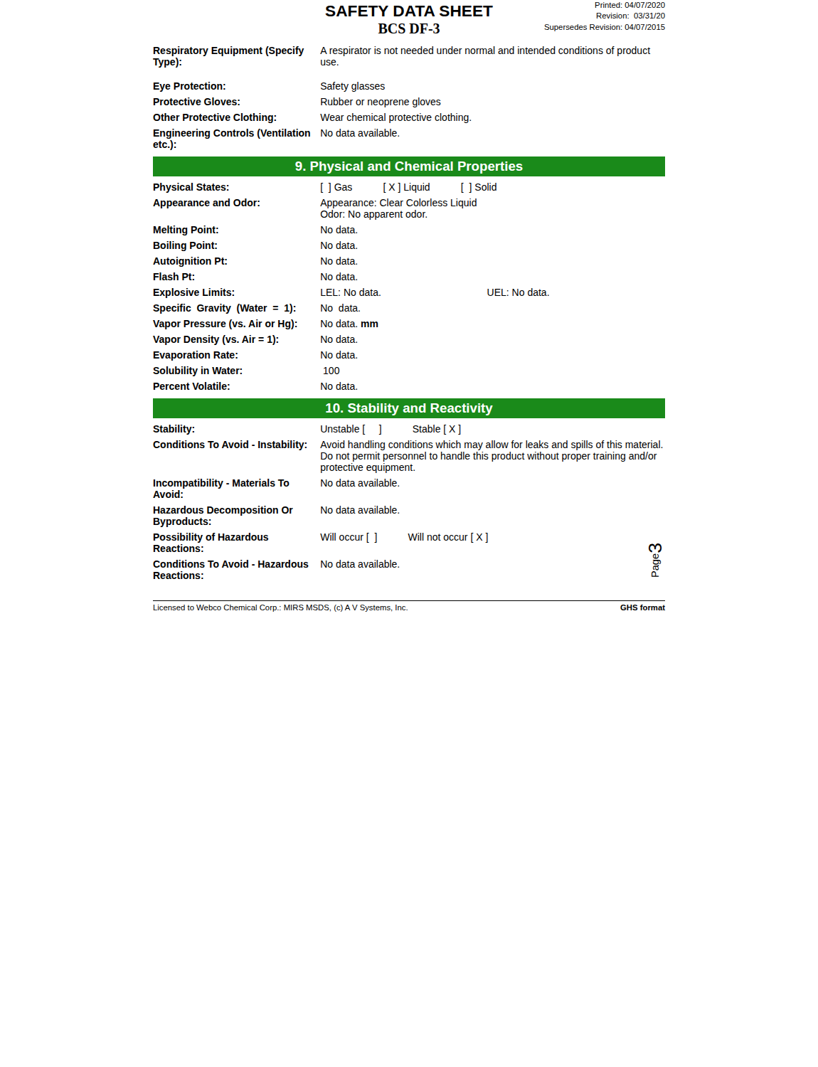Printed: 04/07/2020
Revision: 03/31/20
Supersedes Revision: 04/07/2015
SAFETY DATA SHEET
BCS DF-3
| Respiratory Equipment (Specify Type): | A respirator is not needed under normal and intended conditions of product use. |
| Eye Protection: | Safety glasses |
| Protective Gloves: | Rubber or neoprene gloves |
| Other Protective Clothing: | Wear chemical protective clothing. |
| Engineering Controls (Ventilation etc.): | No data available. |
9. Physical and Chemical Properties
| Physical States: | [ ] Gas [ X ] Liquid [ ] Solid |
| Appearance and Odor: | Appearance: Clear Colorless Liquid Odor: No apparent odor. |
| Melting Point: | No data. |
| Boiling Point: | No data. |
| Autoignition Pt: | No data. |
| Flash Pt: | No data. |
| Explosive Limits: | LEL: No data. UEL: No data. |
| Specific Gravity (Water = 1): | No data. |
| Vapor Pressure (vs. Air or Hg): | No data. mm |
| Vapor Density (vs. Air = 1): | No data. |
| Evaporation Rate: | No data. |
| Solubility in Water: | 100 |
| Percent Volatile: | No data. |
10. Stability and Reactivity
| Stability: | Unstable [ ] Stable [ X ] |
| Conditions To Avoid - Instability: | Avoid handling conditions which may allow for leaks and spills of this material. Do not permit personnel to handle this product without proper training and/or protective equipment. |
| Incompatibility - Materials To Avoid: | No data available. |
| Hazardous Decomposition Or Byproducts: | No data available. |
| Possibility of Hazardous Reactions: | Will occur [ ] Will not occur [ X ] |
| Conditions To Avoid - Hazardous Reactions: | No data available. |
Page3
Licensed to Webco Chemical Corp.: MIRS MSDS, (c) A V Systems, Inc. GHS format